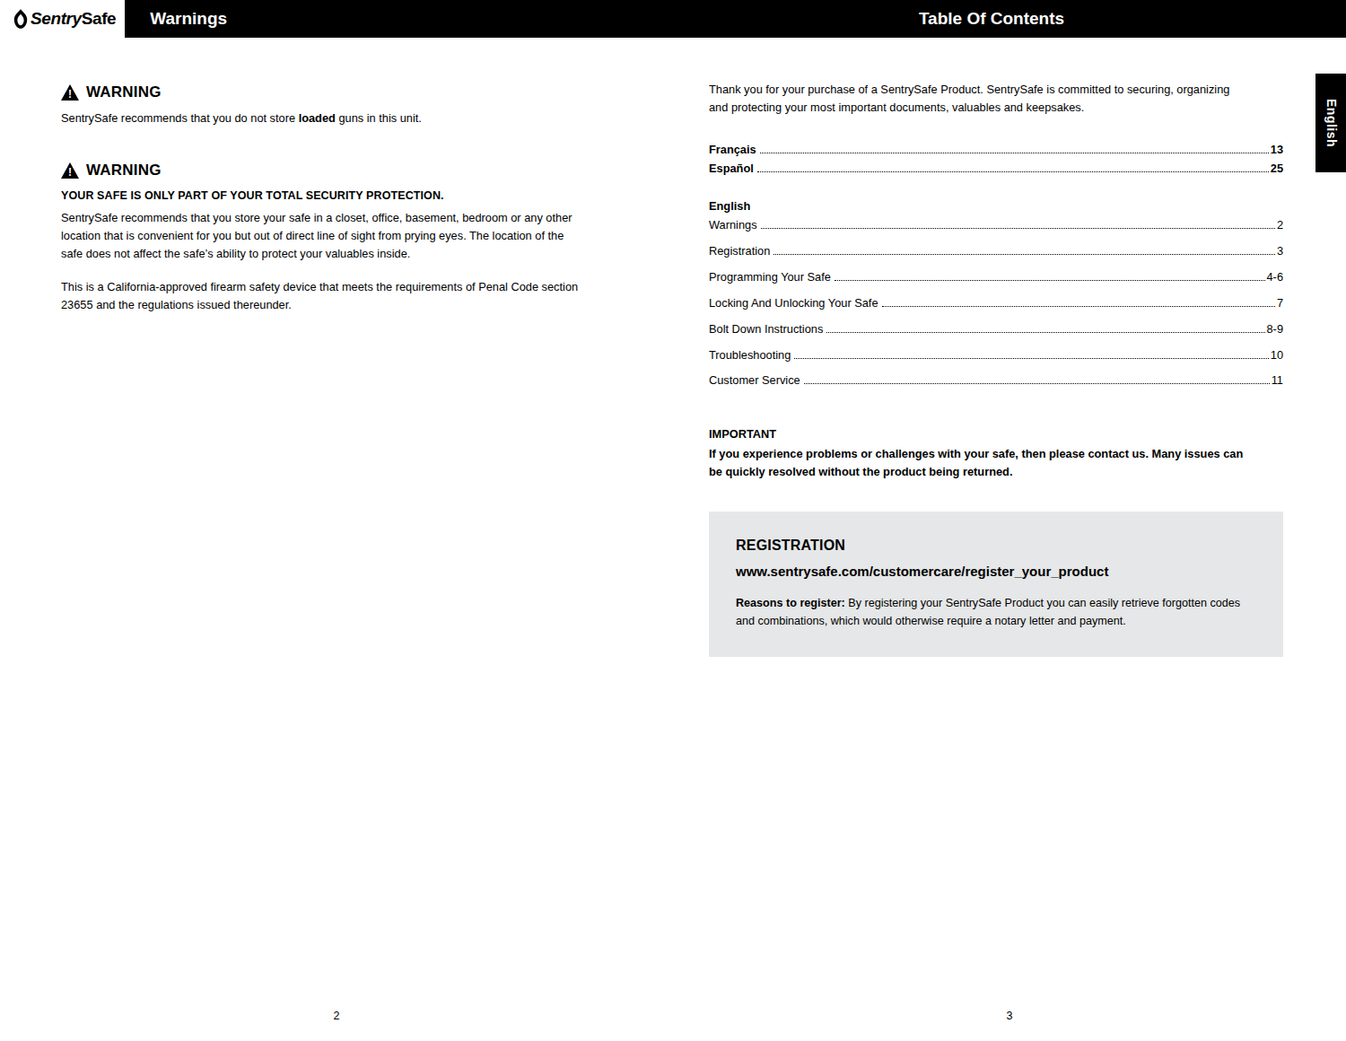SentrySafe
Warnings
! WARNING
SentrySafe recommends that you do not store loaded guns in this unit.
! WARNING
YOUR SAFE IS ONLY PART OF YOUR TOTAL SECURITY PROTECTION.
SentrySafe recommends that you store your safe in a closet, office, basement, bedroom or any other location that is convenient for you but out of direct line of sight from prying eyes. The location of the safe does not affect the safe’s ability to protect your valuables inside.
This is a California-approved firearm safety device that meets the requirements of Penal Code section 23655 and the regulations issued thereunder.
2
Table Of Contents
English
Thank you for your purchase of a SentrySafe Product. SentrySafe is committed to securing, organizing and protecting your most important documents, valuables and keepsakes.
Français 13
Español 25
English
Warnings 2
Registration 3
Programming Your Safe 4-6
Locking And Unlocking Your Safe 7
Bolt Down Instructions 8-9
Troubleshooting 10
Customer Service 11
IMPORTANT
If you experience problems or challenges with your safe, then please contact us. Many issues can be quickly resolved without the product being returned.
REGISTRATION
www.sentrysafe.com/customercare/register_your_product
Reasons to register: By registering your SentrySafe Product you can easily retrieve forgotten codes and combinations, which would otherwise require a notary letter and payment.
3